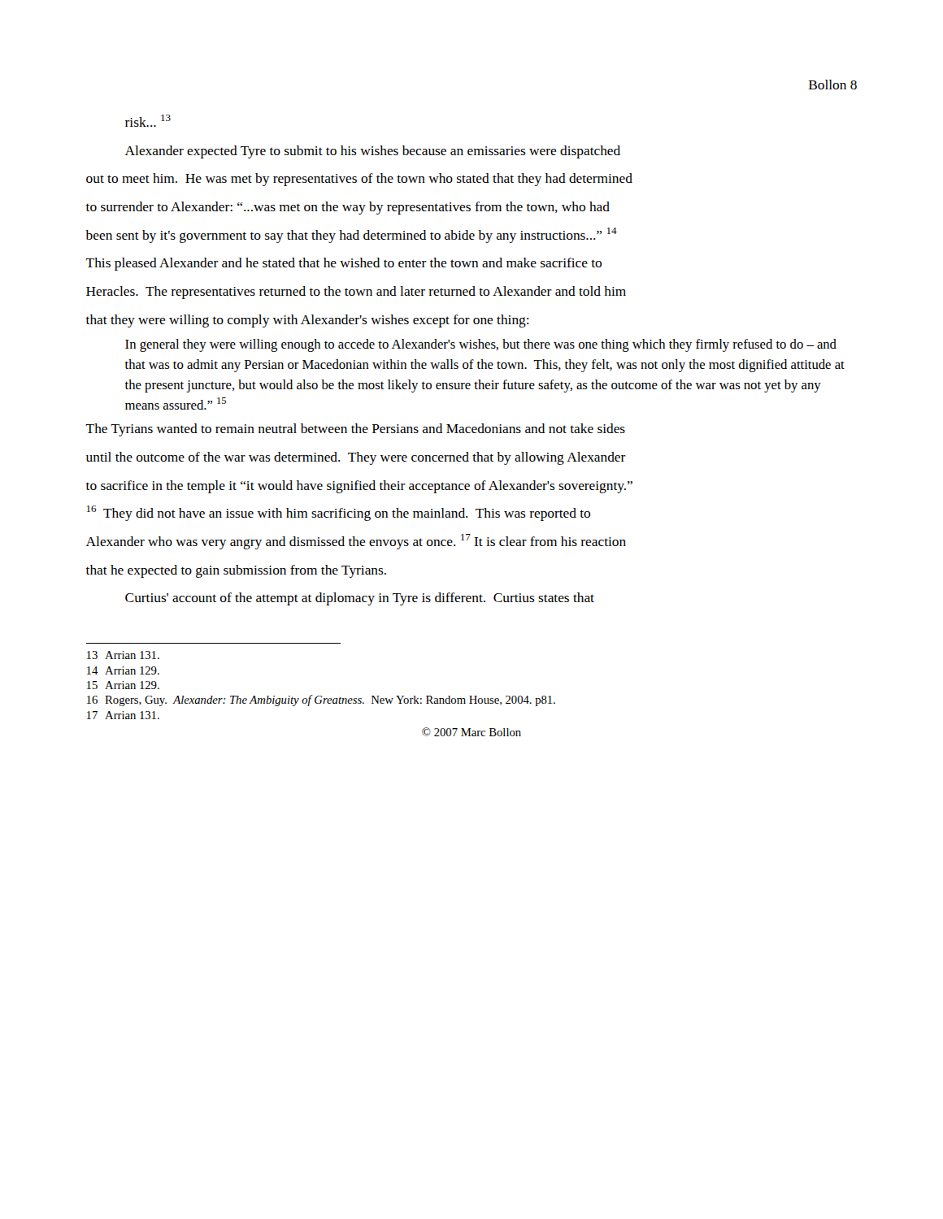Bollon 8
risk... 13
Alexander expected Tyre to submit to his wishes because an emissaries were dispatched
out to meet him. He was met by representatives of the town who stated that they had determined
to surrender to Alexander: “...was met on the way by representatives from the town, who had
been sent by it's government to say that they had determined to abide by any instructions...” 14
This pleased Alexander and he stated that he wished to enter the town and make sacrifice to
Heracles. The representatives returned to the town and later returned to Alexander and told him
that they were willing to comply with Alexander's wishes except for one thing:
In general they were willing enough to accede to Alexander's wishes, but there was one thing which they firmly refused to do – and that was to admit any Persian or Macedonian within the walls of the town. This, they felt, was not only the most dignified attitude at the present juncture, but would also be the most likely to ensure their future safety, as the outcome of the war was not yet by any means assured.” 15
The Tyrians wanted to remain neutral between the Persians and Macedonians and not take sides
until the outcome of the war was determined. They were concerned that by allowing Alexander
to sacrifice in the temple it “it would have signified their acceptance of Alexander's sovereignty.”
16 They did not have an issue with him sacrificing on the mainland. This was reported to
Alexander who was very angry and dismissed the envoys at once. 17 It is clear from his reaction
that he expected to gain submission from the Tyrians.
Curtius' account of the attempt at diplomacy in Tyre is different. Curtius states that
13 Arrian 131.
14 Arrian 129.
15 Arrian 129.
16 Rogers, Guy. Alexander: The Ambiguity of Greatness. New York: Random House, 2004. p81.
17 Arrian 131.
© 2007 Marc Bollon